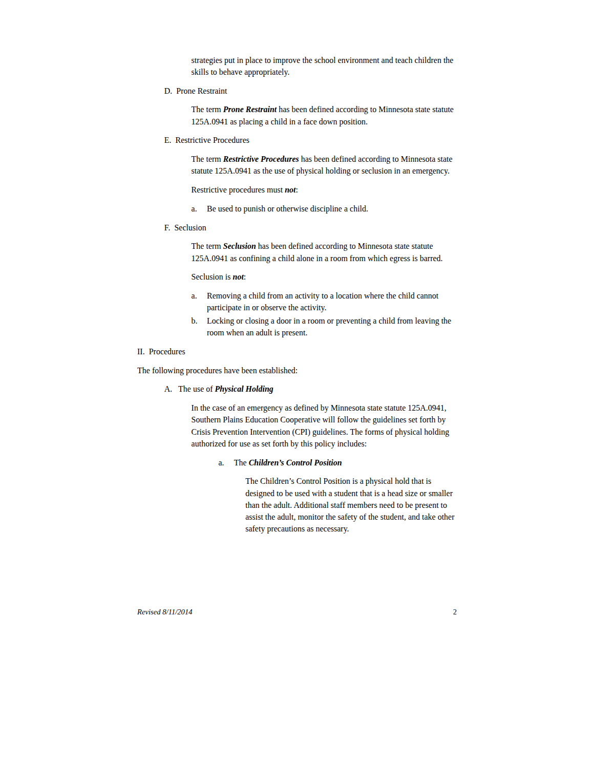strategies put in place to improve the school environment and teach children the skills to behave appropriately.
D. Prone Restraint
The term Prone Restraint has been defined according to Minnesota state statute 125A.0941 as placing a child in a face down position.
E. Restrictive Procedures
The term Restrictive Procedures has been defined according to Minnesota state statute 125A.0941 as the use of physical holding or seclusion in an emergency.
Restrictive procedures must not:
a. Be used to punish or otherwise discipline a child.
F. Seclusion
The term Seclusion has been defined according to Minnesota state statute 125A.0941 as confining a child alone in a room from which egress is barred.
Seclusion is not:
a. Removing a child from an activity to a location where the child cannot participate in or observe the activity.
b. Locking or closing a door in a room or preventing a child from leaving the room when an adult is present.
II. Procedures
The following procedures have been established:
A. The use of Physical Holding
In the case of an emergency as defined by Minnesota state statute 125A.0941, Southern Plains Education Cooperative will follow the guidelines set forth by Crisis Prevention Intervention (CPI) guidelines. The forms of physical holding authorized for use as set forth by this policy includes:
a. The Children’s Control Position
The Children’s Control Position is a physical hold that is designed to be used with a student that is a head size or smaller than the adult. Additional staff members need to be present to assist the adult, monitor the safety of the student, and take other safety precautions as necessary.
Revised 8/11/2014 2